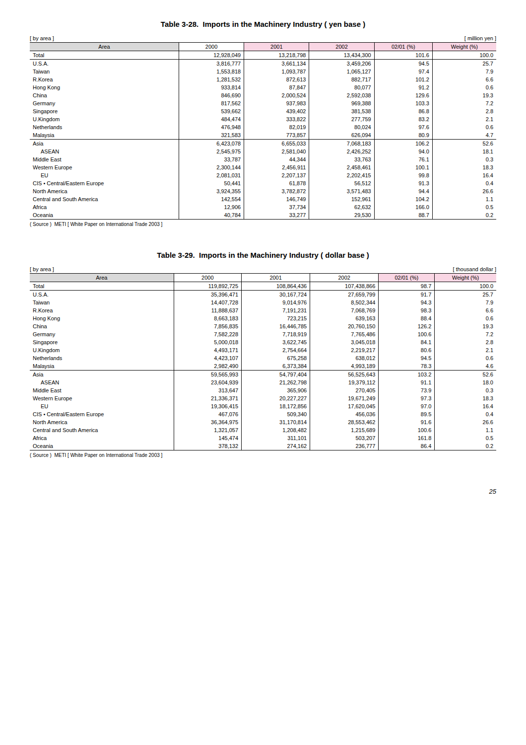Table 3-28. Imports in the Machinery Industry ( yen base )
[ by area ] [ million yen ]
| Area | 2000 | 2001 | 2002 | 02/01 (%) | Weight (%) |
| --- | --- | --- | --- | --- | --- |
| Total | 12,928,049 | 13,218,798 | 13,434,300 | 101.6 | 100.0 |
| U.S.A. | 3,816,777 | 3,661,134 | 3,459,206 | 94.5 | 25.7 |
| Taiwan | 1,553,818 | 1,093,787 | 1,065,127 | 97.4 | 7.9 |
| R.Korea | 1,281,532 | 872,613 | 882,717 | 101.2 | 6.6 |
| Hong Kong | 933,814 | 87,847 | 80,077 | 91.2 | 0.6 |
| China | 846,690 | 2,000,524 | 2,592,038 | 129.6 | 19.3 |
| Germany | 817,562 | 937,983 | 969,388 | 103.3 | 7.2 |
| Singapore | 539,662 | 439,402 | 381,538 | 86.8 | 2.8 |
| U.Kingdom | 484,474 | 333,822 | 277,759 | 83.2 | 2.1 |
| Netherlands | 476,948 | 82,019 | 80,024 | 97.6 | 0.6 |
| Malaysia | 321,583 | 773,857 | 626,094 | 80.9 | 4.7 |
| Asia | 6,423,078 | 6,655,033 | 7,068,183 | 106.2 | 52.6 |
| ASEAN | 2,545,975 | 2,581,040 | 2,426,252 | 94.0 | 18.1 |
| Middle East | 33,787 | 44,344 | 33,763 | 76.1 | 0.3 |
| Western Europe | 2,300,144 | 2,456,911 | 2,458,461 | 100.1 | 18.3 |
| EU | 2,081,031 | 2,207,137 | 2,202,415 | 99.8 | 16.4 |
| CIS • Central/Eastern Europe | 50,441 | 61,878 | 56,512 | 91.3 | 0.4 |
| North America | 3,924,355 | 3,782,872 | 3,571,483 | 94.4 | 26.6 |
| Central and South America | 142,554 | 146,749 | 152,961 | 104.2 | 1.1 |
| Africa | 12,906 | 37,734 | 62,632 | 166.0 | 0.5 |
| Oceania | 40,784 | 33,277 | 29,530 | 88.7 | 0.2 |
( Source ) METI [ White Paper on International Trade 2003 ]
Table 3-29. Imports in the Machinery Industry ( dollar base )
[ by area ] [ thousand dollar ]
| Area | 2000 | 2001 | 2002 | 02/01 (%) | Weight (%) |
| --- | --- | --- | --- | --- | --- |
| Total | 119,892,725 | 108,864,436 | 107,438,866 | 98.7 | 100.0 |
| U.S.A. | 35,396,471 | 30,167,724 | 27,659,799 | 91.7 | 25.7 |
| Taiwan | 14,407,728 | 9,014,976 | 8,502,344 | 94.3 | 7.9 |
| R.Korea | 11,888,637 | 7,191,231 | 7,068,769 | 98.3 | 6.6 |
| Hong Kong | 8,663,183 | 723,215 | 639,163 | 88.4 | 0.6 |
| China | 7,856,835 | 16,446,785 | 20,760,150 | 126.2 | 19.3 |
| Germany | 7,582,228 | 7,718,919 | 7,765,486 | 100.6 | 7.2 |
| Singapore | 5,000,018 | 3,622,745 | 3,045,018 | 84.1 | 2.8 |
| U.Kingdom | 4,493,171 | 2,754,664 | 2,219,217 | 80.6 | 2.1 |
| Netherlands | 4,423,107 | 675,258 | 638,012 | 94.5 | 0.6 |
| Malaysia | 2,982,490 | 6,373,384 | 4,993,189 | 78.3 | 4.6 |
| Asia | 59,565,993 | 54,797,404 | 56,525,643 | 103.2 | 52.6 |
| ASEAN | 23,604,939 | 21,262,798 | 19,379,112 | 91.1 | 18.0 |
| Middle East | 313,647 | 365,906 | 270,405 | 73.9 | 0.3 |
| Western Europe | 21,336,371 | 20,227,227 | 19,671,249 | 97.3 | 18.3 |
| EU | 19,306,415 | 18,172,856 | 17,620,045 | 97.0 | 16.4 |
| CIS • Central/Eastern Europe | 467,076 | 509,340 | 456,036 | 89.5 | 0.4 |
| North America | 36,364,975 | 31,170,814 | 28,553,462 | 91.6 | 26.6 |
| Central and South America | 1,321,057 | 1,208,482 | 1,215,689 | 100.6 | 1.1 |
| Africa | 145,474 | 311,101 | 503,207 | 161.8 | 0.5 |
| Oceania | 378,132 | 274,162 | 236,777 | 86.4 | 0.2 |
( Source ) METI [ White Paper on International Trade 2003 ]
25